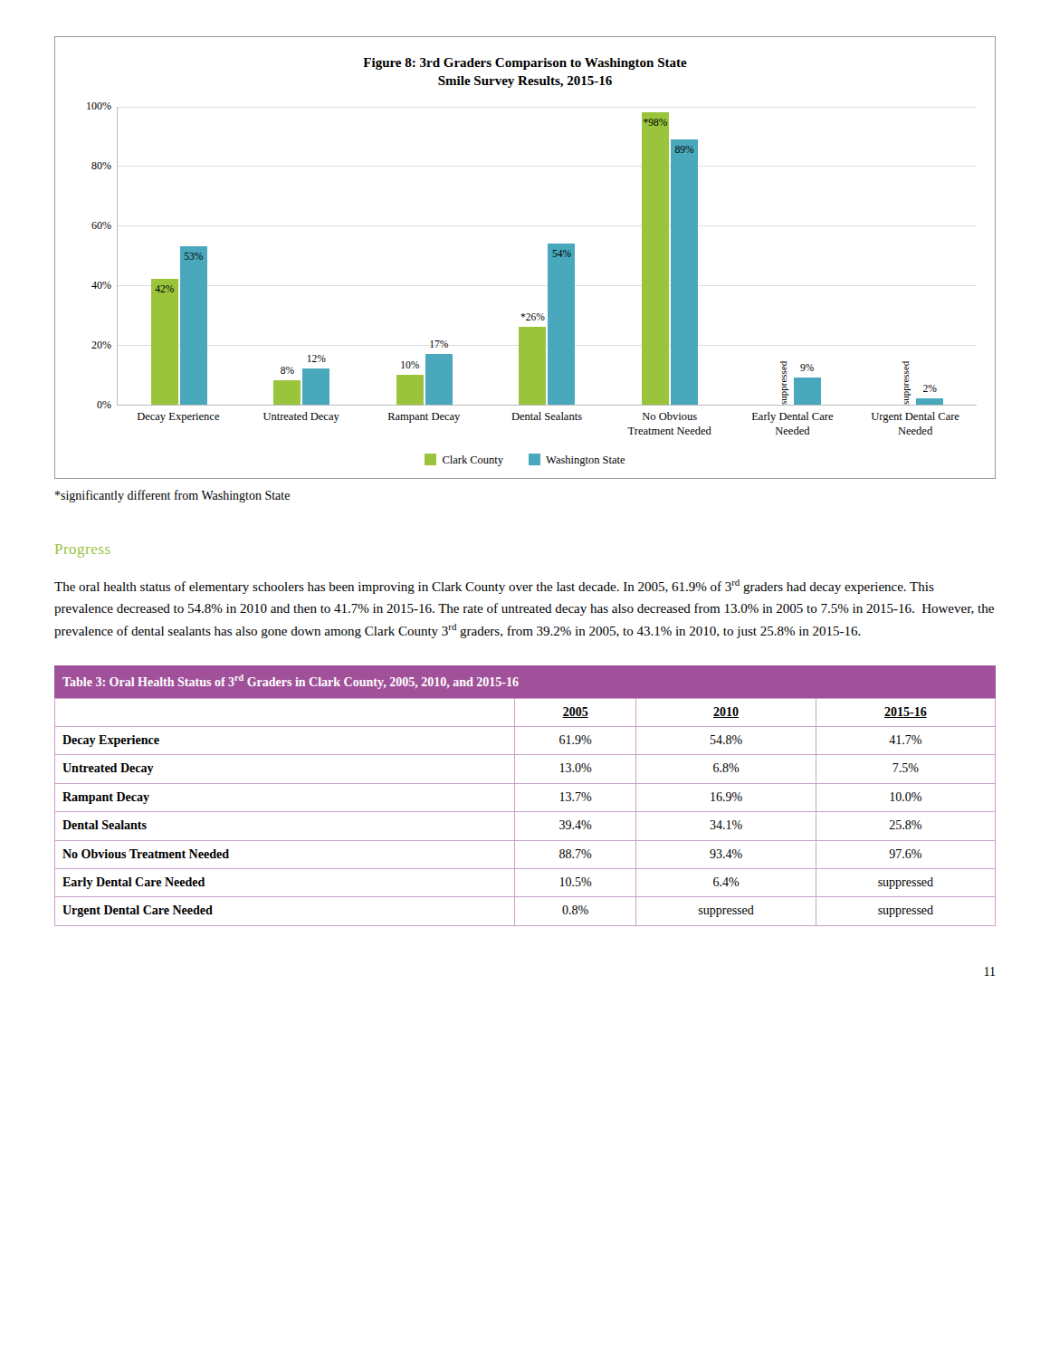Figure 8: 3rd Graders Comparison to Washington State
Smile Survey Results, 2015-16
100% 80% 60% 40% 20% 0%
42%
53%
8%
12%
10%
17%
*26%
54%
*98%
89%
suppressed
9%
suppressed
2%
Decay Experience
Untreated Decay
Rampant Decay
Dental Sealants
No Obvious Treatment Needed
Early Dental Care Needed
Urgent Dental Care Needed
Clark County
Washington State
*significantly different from Washington State
Progress
The oral health status of elementary schoolers has been improving in Clark County over the last decade. In 2005, 61.9% of 3rd graders had decay experience. This prevalence decreased to 54.8% in 2010 and then to 41.7% in 2015-16. The rate of untreated decay has also decreased from 13.0% in 2005 to 7.5% in 2015-16. However, the prevalence of dental sealants has also gone down among Clark County 3rd graders, from 39.2% in 2005, to 43.1% in 2010, to just 25.8% in 2015-16.
Table 3: Oral Health Status of 3 rd Graders in Clark County, 2005, 2010, and 2015-16
| | 2005 | 2010 | 2015-16 |
| --- | --- | --- | --- |
| Decay Experience | 61.9% | 54.8% | 41.7% |
| Untreated Decay | 13.0% | 6.8% | 7.5% |
| Rampant Decay | 13.7% | 16.9% | 10.0% |
| Dental Sealants | 39.4% | 34.1% | 25.8% |
| No Obvious Treatment Needed | 88.7% | 93.4% | 97.6% |
| Early Dental Care Needed | 10.5% | 6.4% | suppressed |
| Urgent Dental Care Needed | 0.8% | suppressed | suppressed |
11